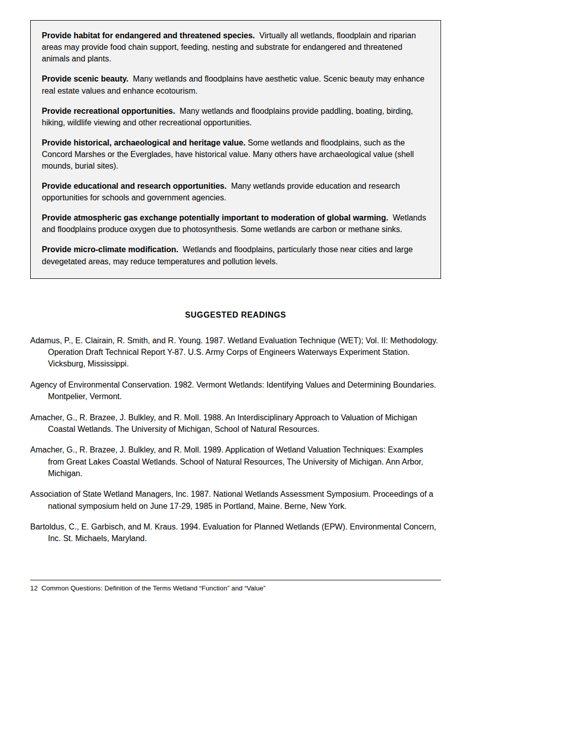Provide habitat for endangered and threatened species. Virtually all wetlands, floodplain and riparian areas may provide food chain support, feeding, nesting and substrate for endangered and threatened animals and plants.
Provide scenic beauty. Many wetlands and floodplains have aesthetic value. Scenic beauty may enhance real estate values and enhance ecotourism.
Provide recreational opportunities. Many wetlands and floodplains provide paddling, boating, birding, hiking, wildlife viewing and other recreational opportunities.
Provide historical, archaeological and heritage value. Some wetlands and floodplains, such as the Concord Marshes or the Everglades, have historical value. Many others have archaeological value (shell mounds, burial sites).
Provide educational and research opportunities. Many wetlands provide education and research opportunities for schools and government agencies.
Provide atmospheric gas exchange potentially important to moderation of global warming. Wetlands and floodplains produce oxygen due to photosynthesis. Some wetlands are carbon or methane sinks.
Provide micro-climate modification. Wetlands and floodplains, particularly those near cities and large devegetated areas, may reduce temperatures and pollution levels.
SUGGESTED READINGS
Adamus, P., E. Clairain, R. Smith, and R. Young. 1987. Wetland Evaluation Technique (WET); Vol. II: Methodology. Operation Draft Technical Report Y-87. U.S. Army Corps of Engineers Waterways Experiment Station. Vicksburg, Mississippi.
Agency of Environmental Conservation. 1982. Vermont Wetlands: Identifying Values and Determining Boundaries. Montpelier, Vermont.
Amacher, G., R. Brazee, J. Bulkley, and R. Moll. 1988. An Interdisciplinary Approach to Valuation of Michigan Coastal Wetlands. The University of Michigan, School of Natural Resources.
Amacher, G., R. Brazee, J. Bulkley, and R. Moll. 1989. Application of Wetland Valuation Techniques: Examples from Great Lakes Coastal Wetlands. School of Natural Resources, The University of Michigan. Ann Arbor, Michigan.
Association of State Wetland Managers, Inc. 1987. National Wetlands Assessment Symposium. Proceedings of a national symposium held on June 17-29, 1985 in Portland, Maine. Berne, New York.
Bartoldus, C., E. Garbisch, and M. Kraus. 1994. Evaluation for Planned Wetlands (EPW). Environmental Concern, Inc. St. Michaels, Maryland.
12 Common Questions: Definition of the Terms Wetland “Function” and “Value”